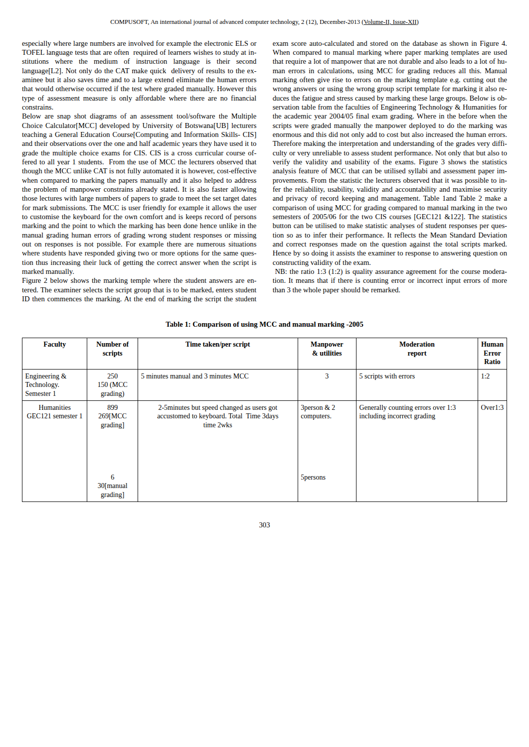COMPUSOFT, An international journal of advanced computer technology, 2 (12), December-2013 (Volume-II, Issue-XII)
especially where large numbers are involved for example the electronic ELS or TOFEL language tests that are often required of learners wishes to study at institutions where the medium of instruction language is their second language[L2]. Not only do the CAT make quick delivery of results to the examinee but it also saves time and to a large extend eliminate the human errors that would otherwise occurred if the test where graded manually. However this type of assessment measure is only affordable where there are no financial constrains.
Below are snap shot diagrams of an assessment tool/software the Multiple Choice Calculator[MCC] developed by University of Botswana[UB] lecturers teaching a General Education Course[Computing and Information Skills- CIS] and their observations over the one and half academic years they have used it to grade the multiple choice exams for CIS. CIS is a cross curricular course offered to all year 1 students. From the use of MCC the lecturers observed that though the MCC unlike CAT is not fully automated it is however, cost-effective when compared to marking the papers manually and it also helped to address the problem of manpower constrains already stated. It is also faster allowing those lectures with large numbers of papers to grade to meet the set target dates for mark submissions. The MCC is user friendly for example it allows the user to customise the keyboard for the own comfort and is keeps record of persons marking and the point to which the marking has been done hence unlike in the manual grading human errors of grading wrong student responses or missing out on responses is not possible. For example there are numerous situations where students have responded giving two or more options for the same question thus increasing their luck of getting the correct answer when the script is marked manually.
Figure 2 below shows the marking temple where the student answers are entered. The examiner selects the script group that is to be marked, enters student ID then commences the marking. At the end of marking the script the student exam score auto-calculated and stored on the database as shown in Figure 4. When compared to manual marking where paper marking templates are used that require a lot of manpower that are not durable and also leads to a lot of human errors in calculations, using MCC for grading reduces all this. Manual marking often give rise to errors on the marking template e.g. cutting out the wrong answers or using the wrong group script template for marking it also reduces the fatigue and stress caused by marking these large groups. Below is observation table from the faculties of Engineering Technology & Humanities for the academic year 2004/05 final exam grading. Where in the before when the scripts were graded manually the manpower deployed to do the marking was enormous and this did not only add to cost but also increased the human errors. Therefore making the interpretation and understanding of the grades very difficulty or very unreliable to assess student performance. Not only that but also to verify the validity and usability of the exams. Figure 3 shows the statistics analysis feature of MCC that can be utilised syllabi and assessment paper improvements. From the statistic the lecturers observed that it was possible to infer the reliability, usability, validity and accountability and maximise security and privacy of record keeping and management. Table 1and Table 2 make a comparison of using MCC for grading compared to manual marking in the two semesters of 2005/06 for the two CIS courses [GEC121 &122]. The statistics button can be utilised to make statistic analyses of student responses per question so as to infer their performance. It reflects the Mean Standard Deviation and correct responses made on the question against the total scripts marked. Hence by so doing it assists the examiner to response to answering question on constructing validity of the exam.
NB: the ratio 1:3 (1:2) is quality assurance agreement for the course moderation. It means that if there is counting error or incorrect input errors of more than 3 the whole paper should be remarked.
Table 1: Comparison of using MCC and manual marking -2005
| Faculty | Number of scripts | Time taken/per script | Manpower & utilities | Moderation report | Human Error Ratio |
| --- | --- | --- | --- | --- | --- |
| Engineering & Technology. Semester 1 | 250 150 (MCC grading) | 5 minutes manual and 3 minutes MCC | 3 | 5 scripts with errors | 1:2 |
| Humanities GEC121 semester 1 | 899 269[MCC grading] 6 30[manual grading] | 2-5minutes but speed changed as users got accustomed to keyboard. Total Time 3days time 2wks | 3person & 2 computers. 5persons | Generally counting errors over 1:3 including incorrect grading | Over1:3 |
303